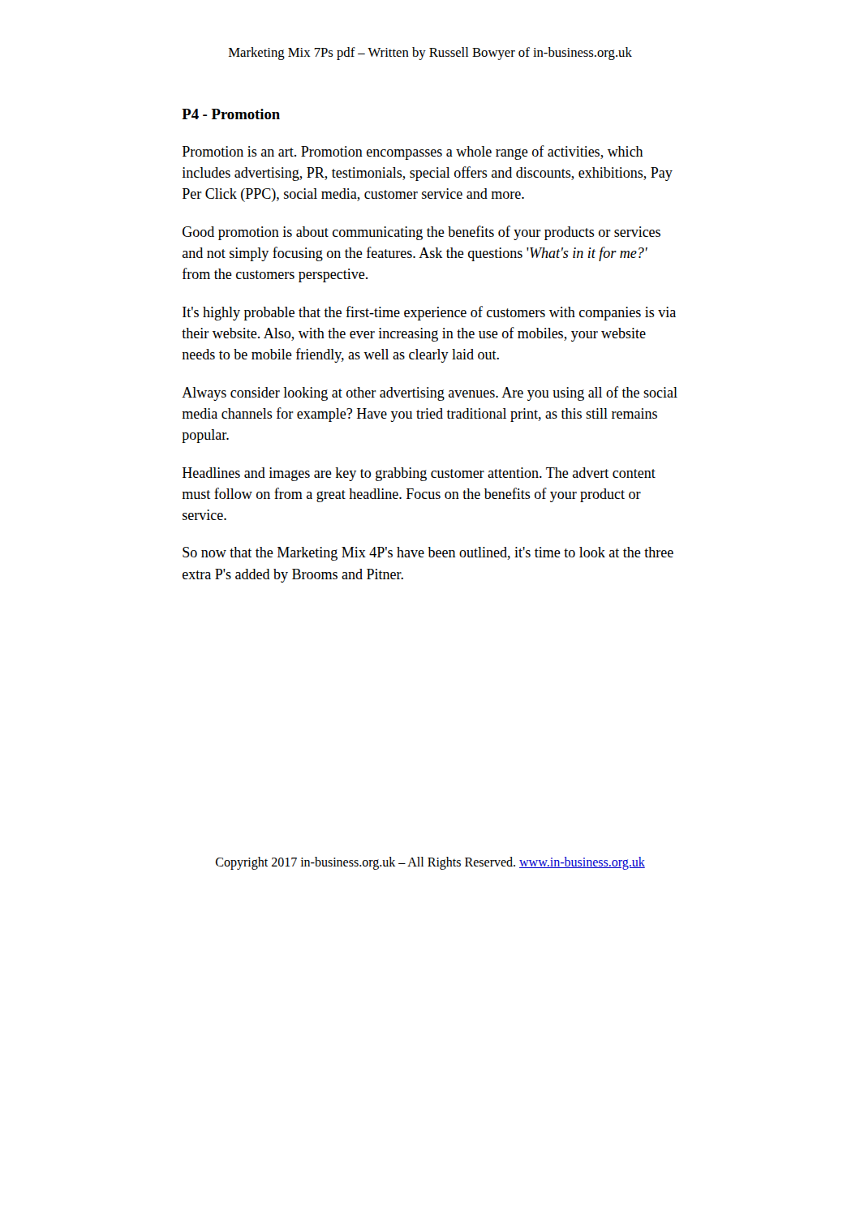Marketing Mix 7Ps pdf – Written by Russell Bowyer of in-business.org.uk
P4 - Promotion
Promotion is an art. Promotion encompasses a whole range of activities, which includes advertising, PR, testimonials, special offers and discounts, exhibitions, Pay Per Click (PPC), social media, customer service and more.
Good promotion is about communicating the benefits of your products or services and not simply focusing on the features. Ask the questions 'What's in it for me?' from the customers perspective.
It's highly probable that the first-time experience of customers with companies is via their website. Also, with the ever increasing in the use of mobiles, your website needs to be mobile friendly, as well as clearly laid out.
Always consider looking at other advertising avenues. Are you using all of the social media channels for example? Have you tried traditional print, as this still remains popular.
Headlines and images are key to grabbing customer attention. The advert content must follow on from a great headline. Focus on the benefits of your product or service.
So now that the Marketing Mix 4P's have been outlined, it's time to look at the three extra P's added by Brooms and Pitner.
Copyright 2017 in-business.org.uk – All Rights Reserved. www.in-business.org.uk